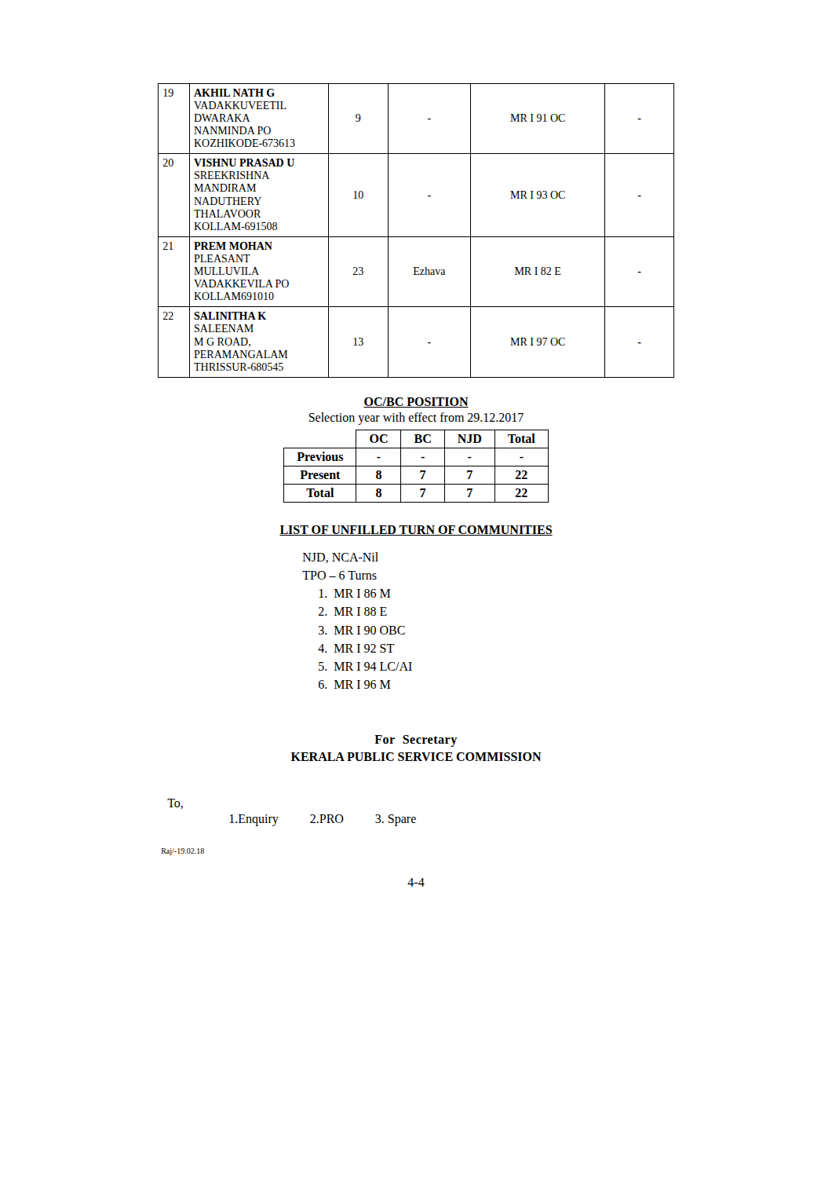| 19 | AKHIL NATH G VADAKKUVEETIL DWARAKA NANMINDA PO KOZHIKODE-673613 | 9 | - | MR I 91 OC | - |
| 20 | VISHNU PRASAD U SREEKRISHNA MANDIRAM NADUTHERY THALAVOOR KOLLAM-691508 | 10 | - | MR I 93 OC | - |
| 21 | PREM MOHAN PLEASANT MULLUVILA VADAKKEVILA PO KOLLAM691010 | 23 | Ezhava | MR I 82 E | - |
| 22 | SALINITHA K SALEENAM M G ROAD, PERAMANGALAM THRISSUR-680545 | 13 | - | MR I 97 OC | - |
OC/BC POSITION
Selection year with effect from 29.12.2017
| | OC | BC | NJD | Total |
| --- | --- | --- | --- | --- |
| Previous | - | - | - | - |
| Present | 8 | 7 | 7 | 22 |
| Total | 8 | 7 | 7 | 22 |
LIST OF UNFILLED TURN OF COMMUNITIES
NJD, NCA-Nil
TPO – 6 Turns
MR I 86 M
MR I 88 E
MR I 90 OBC
MR I 92 ST
MR I 94 LC/AI
MR I 96 M
For Secretary
KERALA PUBLIC SERVICE COMMISSION
To,
1.Enquiry 2.PRO 3. Spare
Raj/-19.02.18
4-4